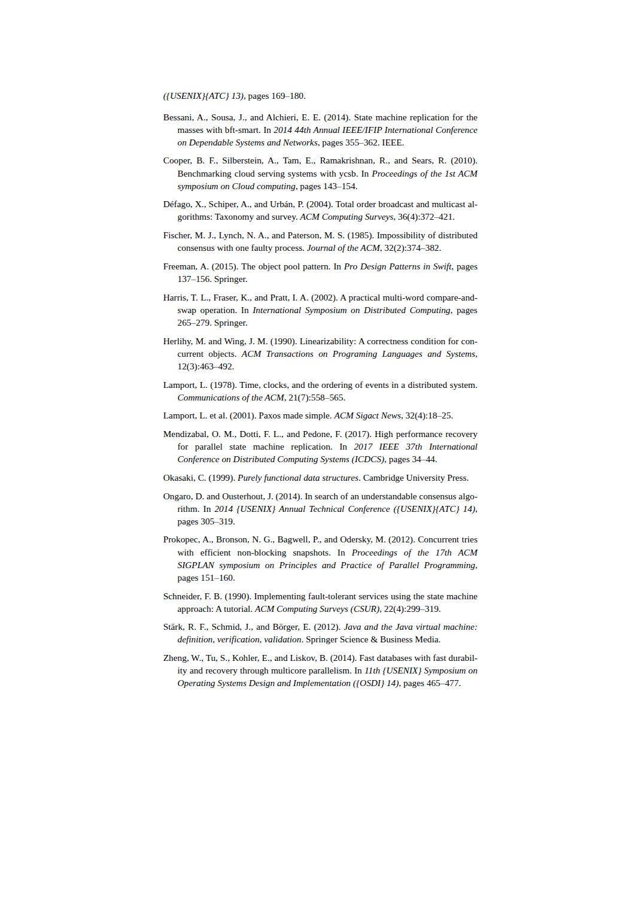({USENIX}{ATC} 13), pages 169–180.
Bessani, A., Sousa, J., and Alchieri, E. E. (2014). State machine replication for the masses with bft-smart. In 2014 44th Annual IEEE/IFIP International Conference on Dependable Systems and Networks, pages 355–362. IEEE.
Cooper, B. F., Silberstein, A., Tam, E., Ramakrishnan, R., and Sears, R. (2010). Benchmarking cloud serving systems with ycsb. In Proceedings of the 1st ACM symposium on Cloud computing, pages 143–154.
Défago, X., Schiper, A., and Urbán, P. (2004). Total order broadcast and multicast algorithms: Taxonomy and survey. ACM Computing Surveys, 36(4):372–421.
Fischer, M. J., Lynch, N. A., and Paterson, M. S. (1985). Impossibility of distributed consensus with one faulty process. Journal of the ACM, 32(2):374–382.
Freeman, A. (2015). The object pool pattern. In Pro Design Patterns in Swift, pages 137–156. Springer.
Harris, T. L., Fraser, K., and Pratt, I. A. (2002). A practical multi-word compare-and-swap operation. In International Symposium on Distributed Computing, pages 265–279. Springer.
Herlihy, M. and Wing, J. M. (1990). Linearizability: A correctness condition for concurrent objects. ACM Transactions on Programing Languages and Systems, 12(3):463–492.
Lamport, L. (1978). Time, clocks, and the ordering of events in a distributed system. Communications of the ACM, 21(7):558–565.
Lamport, L. et al. (2001). Paxos made simple. ACM Sigact News, 32(4):18–25.
Mendizabal, O. M., Dotti, F. L., and Pedone, F. (2017). High performance recovery for parallel state machine replication. In 2017 IEEE 37th International Conference on Distributed Computing Systems (ICDCS), pages 34–44.
Okasaki, C. (1999). Purely functional data structures. Cambridge University Press.
Ongaro, D. and Ousterhout, J. (2014). In search of an understandable consensus algorithm. In 2014 {USENIX} Annual Technical Conference ({USENIX}{ATC} 14), pages 305–319.
Prokopec, A., Bronson, N. G., Bagwell, P., and Odersky, M. (2012). Concurrent tries with efficient non-blocking snapshots. In Proceedings of the 17th ACM SIGPLAN symposium on Principles and Practice of Parallel Programming, pages 151–160.
Schneider, F. B. (1990). Implementing fault-tolerant services using the state machine approach: A tutorial. ACM Computing Surveys (CSUR), 22(4):299–319.
Stärk, R. F., Schmid, J., and Börger, E. (2012). Java and the Java virtual machine: definition, verification, validation. Springer Science & Business Media.
Zheng, W., Tu, S., Kohler, E., and Liskov, B. (2014). Fast databases with fast durability and recovery through multicore parallelism. In 11th {USENIX} Symposium on Operating Systems Design and Implementation ({OSDI} 14), pages 465–477.